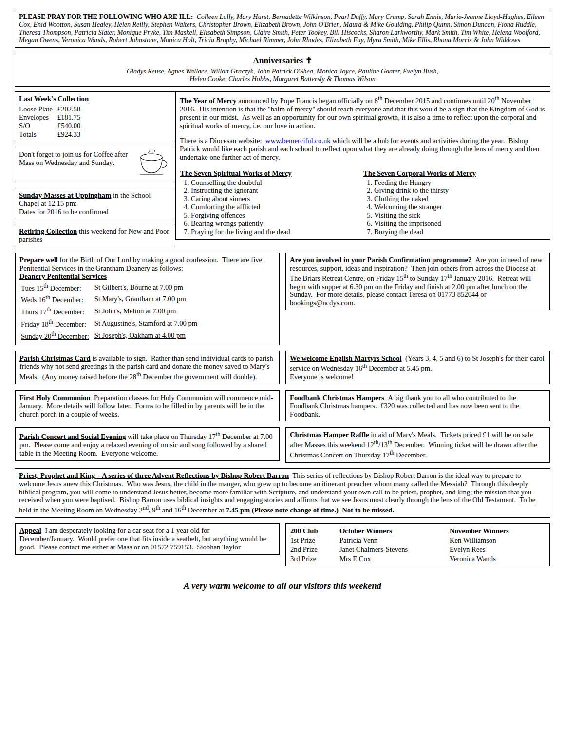PLEASE PRAY FOR THE FOLLOWING WHO ARE ILL: Colleen Lully, Mary Hurst, Bernadette Wilkinson, Pearl Duffy, Mary Crump, Sarah Ennis, Marie-Jeanne Lloyd-Hughes, Eileen Cox, Enid Wootton, Susan Healey, Helen Reilly, Stephen Walters, Christopher Brown, Elizabeth Brown, John O'Brien, Maura & Mike Goulding, Philip Quinn, Simon Duncan, Fiona Ruddle, Theresa Thompson, Patricia Slater, Monique Pryke, Tim Maskell, Elisabeth Simpson, Claire Smith, Peter Tookey, Bill Hiscocks, Sharon Larkworthy, Mark Smith, Tim White, Helena Woolford, Megan Owens, Veronica Wands, Robert Johnstone, Monica Holt, Tricia Brophy, Michael Rimmer, John Rhodes, Elizabeth Fay, Myra Smith, Mike Ellis, Rhona Morris & John Widdows
Anniversaries ✝
Gladys Reuse, Agnes Wallace, Willott Graczyk, John Patrick O'Shea, Monica Joyce, Pauline Goater, Evelyn Bush,
Helen Cooke, Charles Hobbs, Margaret Battersly & Thomas Wilson
| Last Week's Collection / Loose Plate / £202.58 / / Envelopes / £181.75 / / S/O / £540.00 / / Totals / £924.33 / Don't forget to join us for Coffee after Mass on Wednesday and Sunday . Sunday Masses at Uppingham in the School Chapel at 12.15 pm: Dates for 2016 to be confirmed Retiring Collection this weekend for New and Poor parishes | The Year of Mercy announced by Pope Francis began officially on 8 th December 2015 and continues until 20 th November 2016. His intention is that the "balm of mercy" should reach everyone and that this would be a sign that the Kingdom of God is present in our midst. As well as an opportunity for our own spiritual growth, it is also a time to reflect upon the corporal and spiritual works of mercy, i.e. our love in action. There is a Diocesan website: www.bemerciful.co.uk which will be a hub for events and activities during the year. Bishop Patrick would like each parish and each school to reflect upon what they are already doing through the lens of mercy and then undertake one further act of mercy. / The Seven Spiritual Works of Mercy Counselling the doubtful Instructing the ignorant Caring about sinners Comforting the afflicted Forgiving offences Bearing wrongs patiently Praying for the living and the dead / The Seven Corporal Works of Mercy Feeding the Hungry Giving drink to the thirsty Clothing the naked Welcoming the stranger Visiting the sick Visiting the imprisoned Burying the dead / |
| Prepare well for the Birth of Our Lord by making a good confession. There are five Penitential Services in the Grantham Deanery as follows: Deanery Penitential Services / Tues 15 th December: / St Gilbert's, Bourne at 7.00 pm / / Weds 16 th December: / St Mary's, Grantham at 7.00 pm / / Thurs 17 th December: / St John's, Melton at 7.00 pm / / Friday 18 th December: / St Augustine's, Stamford at 7.00 pm / / Sunday 20 th December: / St Joseph's, Oakham at 4.00 pm / | Are you involved in your Parish Confirmation programme? Are you in need of new resources, support, ideas and inspiration? Then join others from across the Diocese at The Briars Retreat Centre, on Friday 15 th to Sunday 17 th January 2016. Retreat will begin with supper at 6.30 pm on the Friday and finish at 2.00 pm after lunch on the Sunday. For more details, please contact Teresa on 01773 852044 or bookings@ncdys.com. |
| Parish Christmas Card is available to sign. Rather than send individual cards to parish friends why not send greetings in the parish card and donate the money saved to Mary's Meals. (Any money raised before the 28 th December the government will double). | We welcome English Martyrs School (Years 3, 4, 5 and 6) to St Joseph's for their carol service on Wednesday 16 th December at 5.45 pm. Everyone is welcome! |
| First Holy Communion Preparation classes for Holy Communion will commence mid-January. More details will follow later. Forms to be filled in by parents will be in the church porch in a couple of weeks. | Foodbank Christmas Hampers A big thank you to all who contributed to the Foodbank Christmas hampers. £320 was collected and has now been sent to the Foodbank. |
| Parish Concert and Social Evening will take place on Thursday 17 th December at 7.00 pm. Please come and enjoy a relaxed evening of music and song followed by a shared table in the Meeting Room. Everyone welcome. | Christmas Hamper Raffle in aid of Mary's Meals. Tickets priced £1 will be on sale after Masses this weekend 12 th /13 th December. Winning ticket will be drawn after the Christmas Concert on Thursday 17 th December. |
Priest, Prophet and King – A series of three Advent Reflections by Bishop Robert Barron This series of reflections by Bishop Robert Barron is the ideal way to prepare to welcome Jesus anew this Christmas. Who was Jesus, the child in the manger, who grew up to become an itinerant preacher whom many called the Messiah? Through this deeply biblical program, you will come to understand Jesus better, become more familiar with Scripture, and understand your own call to be priest, prophet, and king; the mission that you received when you were baptised. Bishop Barron uses biblical insights and engaging stories and affirms that we see Jesus most clearly through the lens of the Old Testament. To be held in the Meeting Room on Wednesday 2nd, 9th and 16th December at 7.45 pm (Please note change of time.) Not to be missed.
| Appeal I am desperately looking for a car seat for a 1 year old for December/January. Would prefer one that fits inside a seatbelt, but anything would be good. Please contact me either at Mass or on 01572 759153. Siobhan Taylor | / 200 Club / October Winners / November Winners / / --- / --- / --- / / 1st Prize / Patricia Venn / Ken Williamson / / 2nd Prize / Janet Chalmers-Stevens / Evelyn Rees / / 3rd Prize / Mrs E Cox / Veronica Wands / |
A very warm welcome to all our visitors this weekend